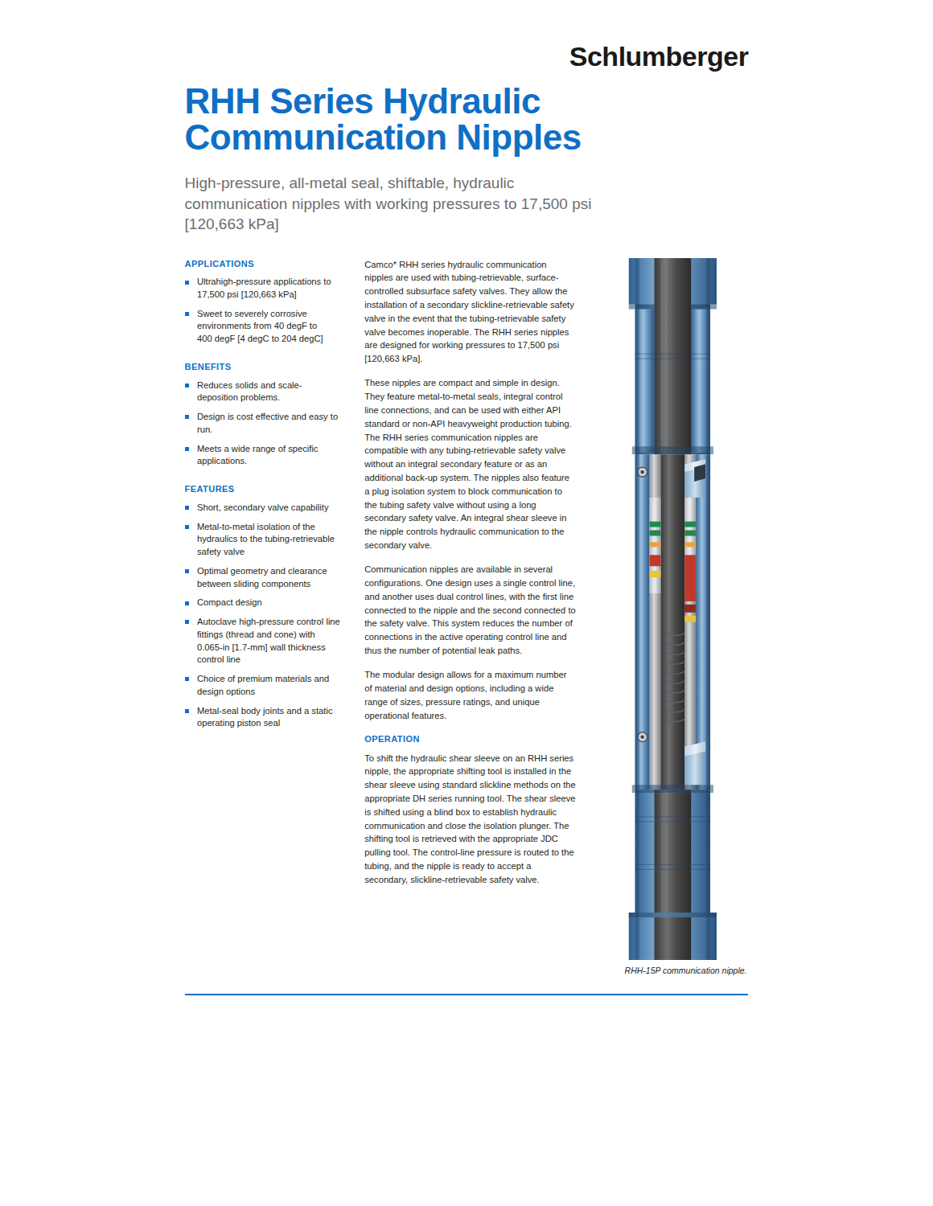Schlumberger
RHH Series Hydraulic
Communication Nipples
High-pressure, all-metal seal, shiftable, hydraulic communication nipples with working pressures to 17,500 psi [120,663 kPa]
Applications
Ultrahigh-pressure applications to 17,500 psi [120,663 kPa]
Sweet to severely corrosive environments from 40 degF to 400 degF [4 degC to 204 degC]
Benefits
Reduces solids and scale-deposition problems.
Design is cost effective and easy to run.
Meets a wide range of specific applications.
Features
Short, secondary valve capability
Metal-to-metal isolation of the hydraulics to the tubing-retrievable safety valve
Optimal geometry and clearance between sliding components
Compact design
Autoclave high-pressure control line fittings (thread and cone) with 0.065-in [1.7-mm] wall thickness control line
Choice of premium materials and design options
Metal-seal body joints and a static operating piston seal
Camco* RHH series hydraulic communication nipples are used with tubing-retrievable, surface-controlled subsurface safety valves. They allow the installation of a secondary slickline-retrievable safety valve in the event that the tubing-retrievable safety valve becomes inoperable. The RHH series nipples are designed for working pressures to 17,500 psi [120,663 kPa].
These nipples are compact and simple in design. They feature metal-to-metal seals, integral control line connections, and can be used with either API standard or non-API heavyweight production tubing. The RHH series communication nipples are compatible with any tubing-retrievable safety valve without an integral secondary feature or as an additional back-up system. The nipples also feature a plug isolation system to block communication to the tubing safety valve without using a long secondary safety valve. An integral shear sleeve in the nipple controls hydraulic communication to the secondary valve.
Communication nipples are available in several configurations. One design uses a single control line, and another uses dual control lines, with the first line connected to the nipple and the second connected to the safety valve. This system reduces the number of connections in the active operating control line and thus the number of potential leak paths.
The modular design allows for a maximum number of material and design options, including a wide range of sizes, pressure ratings, and unique operational features.
Operation
To shift the hydraulic shear sleeve on an RHH series nipple, the appropriate shifting tool is installed in the shear sleeve using standard slickline methods on the appropriate DH series running tool. The shear sleeve is shifted using a blind box to establish hydraulic communication and close the isolation plunger. The shifting tool is retrieved with the appropriate JDC pulling tool. The control-line pressure is routed to the tubing, and the nipple is ready to accept a secondary, slickline-retrievable safety valve.
RHH-15P communication nipple.